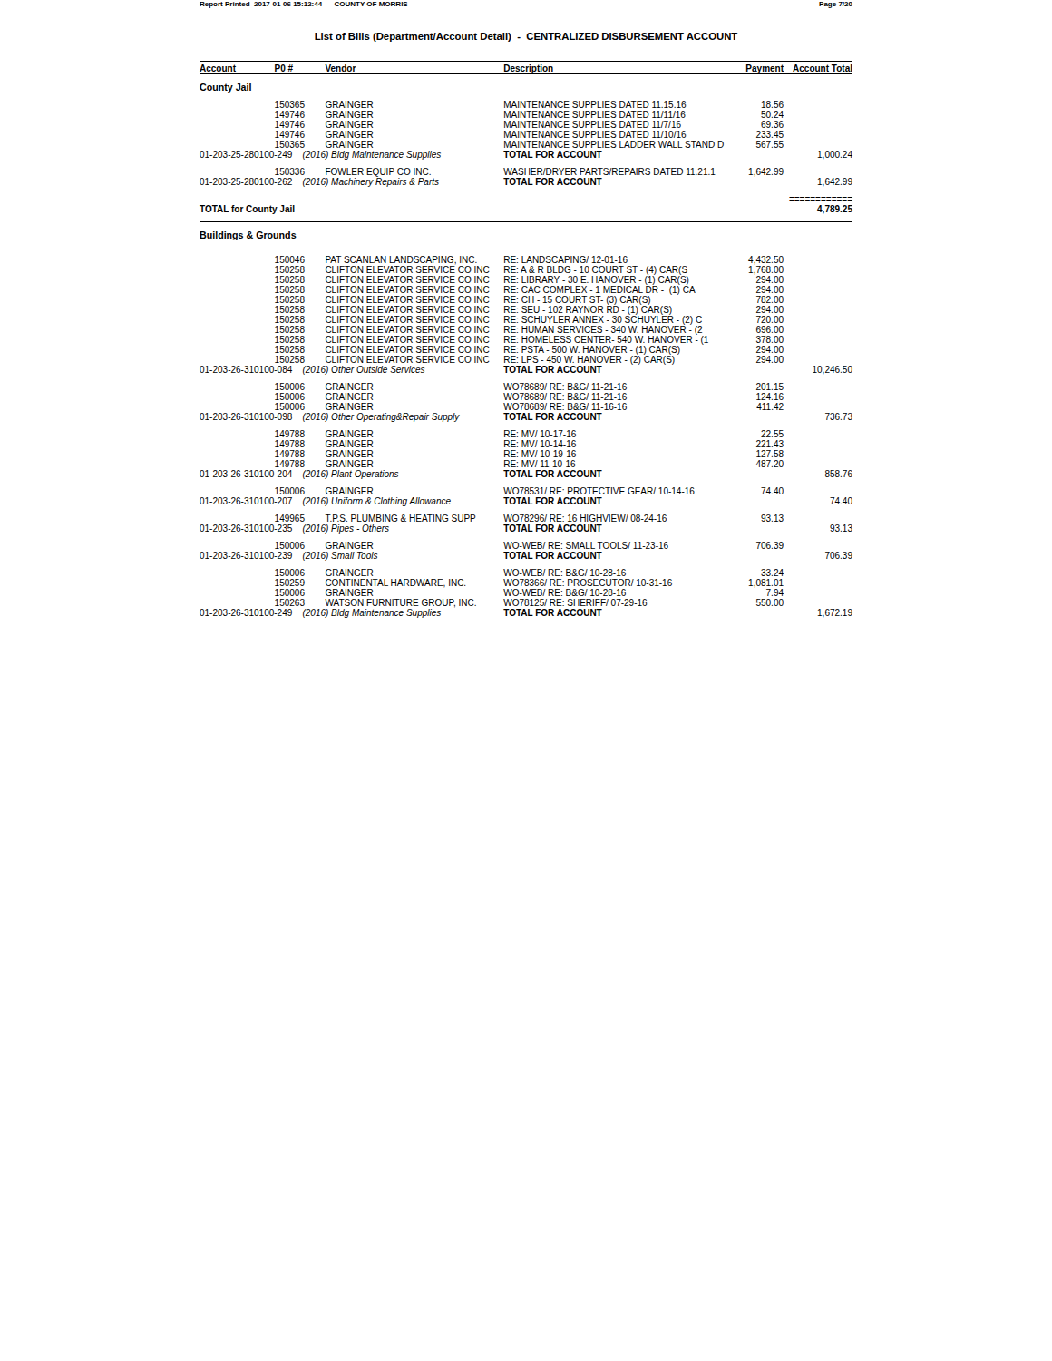Report Printed 2017-01-06 15:12:44 COUNTY OF MORRIS Page 7/20
List of Bills (Department/Account Detail) - CENTRALIZED DISBURSEMENT ACCOUNT
| Account | P0 # | Vendor | Description | Payment | Account Total |
| --- | --- | --- | --- | --- | --- |
| County Jail |
| | 150365 | GRAINGER | MAINTENANCE SUPPLIES DATED 11.15.16 | 18.56 | |
| | 149746 | GRAINGER | MAINTENANCE SUPPLIES DATED 11/11/16 | 50.24 | |
| | 149746 | GRAINGER | MAINTENANCE SUPPLIES DATED 11/7/16 | 69.36 | |
| | 149746 | GRAINGER | MAINTENANCE SUPPLIES DATED 11/10/16 | 233.45 | |
| | 150365 | GRAINGER | MAINTENANCE SUPPLIES LADDER WALL STAND D | 567.55 | |
| 01-203-25-280100-249 (2016) Bldg Maintenance Supplies | TOTAL FOR ACCOUNT | | 1,000.24 |
| | 150336 | FOWLER EQUIP CO INC. | WASHER/DRYER PARTS/REPAIRS DATED 11.21.1 | 1,642.99 | |
| 01-203-25-280100-262 (2016) Machinery Repairs & Parts | TOTAL FOR ACCOUNT | | 1,642.99 |
| | ============ |
| TOTAL for County Jail | | | 4,789.25 |
| Buildings & Grounds |
| | 150046 | PAT SCANLAN LANDSCAPING, INC. | RE: LANDSCAPING/ 12-01-16 | 4,432.50 | |
| | 150258 | CLIFTON ELEVATOR SERVICE CO INC | RE: A & R BLDG - 10 COURT ST - (4) CAR(S | 1,768.00 | |
| | 150258 | CLIFTON ELEVATOR SERVICE CO INC | RE: LIBRARY - 30 E. HANOVER - (1) CAR(S) | 294.00 | |
| | 150258 | CLIFTON ELEVATOR SERVICE CO INC | RE: CAC COMPLEX - 1 MEDICAL DR - (1) CA | 294.00 | |
| | 150258 | CLIFTON ELEVATOR SERVICE CO INC | RE: CH - 15 COURT ST- (3) CAR(S) | 782.00 | |
| | 150258 | CLIFTON ELEVATOR SERVICE CO INC | RE: SEU - 102 RAYNOR RD - (1) CAR(S) | 294.00 | |
| | 150258 | CLIFTON ELEVATOR SERVICE CO INC | RE: SCHUYLER ANNEX - 30 SCHUYLER - (2) C | 720.00 | |
| | 150258 | CLIFTON ELEVATOR SERVICE CO INC | RE: HUMAN SERVICES - 340 W. HANOVER - (2 | 696.00 | |
| | 150258 | CLIFTON ELEVATOR SERVICE CO INC | RE: HOMELESS CENTER- 540 W. HANOVER - (1 | 378.00 | |
| | 150258 | CLIFTON ELEVATOR SERVICE CO INC | RE: PSTA - 500 W. HANOVER - (1) CAR(S) | 294.00 | |
| | 150258 | CLIFTON ELEVATOR SERVICE CO INC | RE: LPS - 450 W. HANOVER - (2) CAR(S) | 294.00 | |
| 01-203-26-310100-084 (2016) Other Outside Services | TOTAL FOR ACCOUNT | | 10,246.50 |
| | 150006 | GRAINGER | WO78689/ RE: B&G/ 11-21-16 | 201.15 | |
| | 150006 | GRAINGER | WO78689/ RE: B&G/ 11-21-16 | 124.16 | |
| | 150006 | GRAINGER | WO78689/ RE: B&G/ 11-16-16 | 411.42 | |
| 01-203-26-310100-098 (2016) Other Operating&Repair Supply | TOTAL FOR ACCOUNT | | 736.73 |
| | 149788 | GRAINGER | RE: MV/ 10-17-16 | 22.55 | |
| | 149788 | GRAINGER | RE: MV/ 10-14-16 | 221.43 | |
| | 149788 | GRAINGER | RE: MV/ 10-19-16 | 127.58 | |
| | 149788 | GRAINGER | RE: MV/ 11-10-16 | 487.20 | |
| 01-203-26-310100-204 (2016) Plant Operations | TOTAL FOR ACCOUNT | | 858.76 |
| | 150006 | GRAINGER | WO78531/ RE: PROTECTIVE GEAR/ 10-14-16 | 74.40 | |
| 01-203-26-310100-207 (2016) Uniform & Clothing Allowance | TOTAL FOR ACCOUNT | | 74.40 |
| | 149965 | T.P.S. PLUMBING & HEATING SUPP | WO78296/ RE: 16 HIGHVIEW/ 08-24-16 | 93.13 | |
| 01-203-26-310100-235 (2016) Pipes - Others | TOTAL FOR ACCOUNT | | 93.13 |
| | 150006 | GRAINGER | WO-WEB/ RE: SMALL TOOLS/ 11-23-16 | 706.39 | |
| 01-203-26-310100-239 (2016) Small Tools | TOTAL FOR ACCOUNT | | 706.39 |
| | 150006 | GRAINGER | WO-WEB/ RE: B&G/ 10-28-16 | 33.24 | |
| | 150259 | CONTINENTAL HARDWARE, INC. | WO78366/ RE: PROSECUTOR/ 10-31-16 | 1,081.01 | |
| | 150006 | GRAINGER | WO-WEB/ RE: B&G/ 10-28-16 | 7.94 | |
| | 150263 | WATSON FURNITURE GROUP, INC. | WO78125/ RE: SHERIFF/ 07-29-16 | 550.00 | |
| 01-203-26-310100-249 (2016) Bldg Maintenance Supplies | TOTAL FOR ACCOUNT | | 1,672.19 |